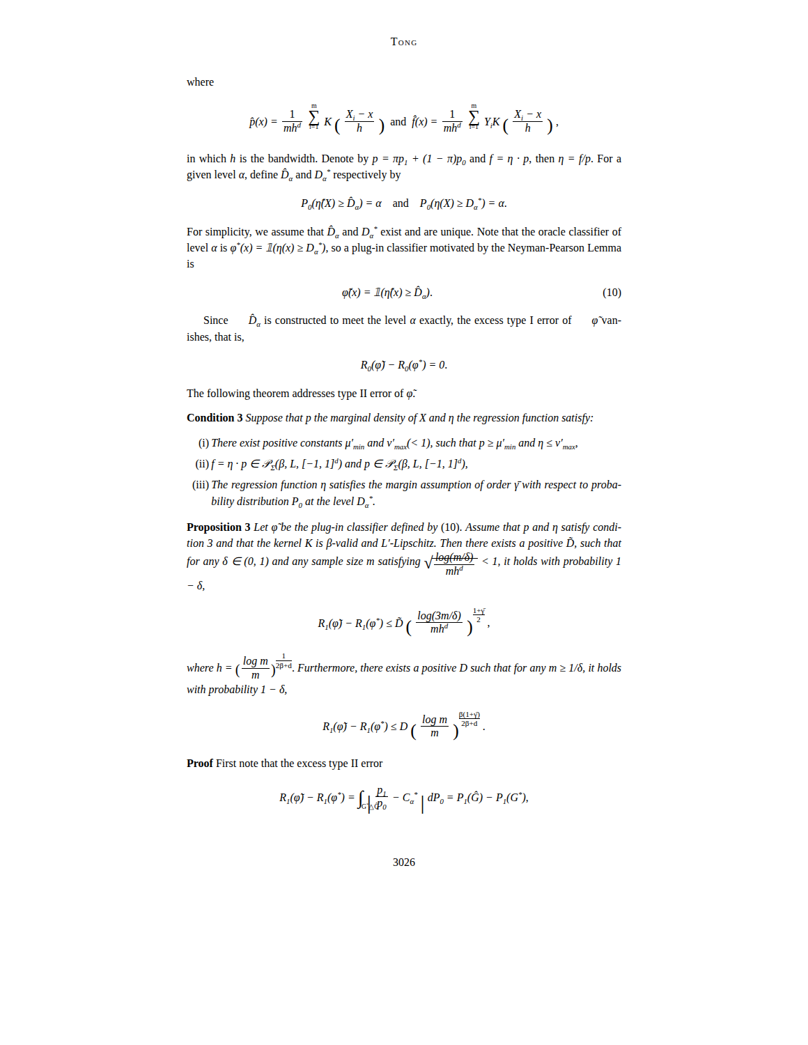Tong
where
p̂^(x) = 1 mhd m∑i=1 K ( Xi − x h ) and f̂(x) = 1 mhd m∑i=1 YiK ( Xi − x h ) ,
in which h is the bandwidth. Denote by p = πp1 + (1 − π)p0 and f = η · p, then η = f/p. For a given level α, define D̂α and Dα* respectively by
P0(η̂(X) ≥ D̂α) = α and P0(η(X) ≥ Dα*) = α.
For simplicity, we assume that D̂α and Dα* exist and are unique. Note that the oracle classifier of level α is φ*(x) = 𝟙(η(x) ≥ Dα*), so a plug-in classifier motivated by the Neyman-Pearson Lemma is
φ̃(x) = 𝟙(η̂(x) ≥ D̂α).
(10)
Since D̂α is constructed to meet the level α exactly, the excess type I error of φ̃ vanishes, that is,
R0(φ̃) − R0(φ*) = 0.
The following theorem addresses type II error of φ̃.
Condition 3 Suppose that p the marginal density of X and η the regression function satisfy:
(i) There exist positive constants μ′min and ν′max(< 1), such that p ≥ μ′min and η ≤ ν′max,
(ii) f = η · p ∈ 𝒫Σ(β, L, [−1, 1]d) and p ∈ 𝒫Σ(β, L, [−1, 1]d),
(iii) The regression function η satisfies the margin assumption of order γ̄ with respect to probability distribution P0 at the level Dα*.
Proposition 3 Let φ̃ be the plug-in classifier defined by (10). Assume that p and η satisfy condition 3 and that the kernel K is β-valid and L′-Lipschitz. Then there exists a positive D̃, such that for any δ ∈ (0, 1) and any sample size m satisfying √log(m/δ) mhd < 1, it holds with probability 1 − δ,
R1(φ̃) − R1(φ*) ≤ D̃ ( log(3m/δ) mhd ) 1+γ̄2 ,
where h = (log m m) 12β+d. Furthermore, there exists a positive D such that for any m ≥ 1/δ, it holds with probability 1 − δ,
R1(φ̃) − R1(φ*) ≤ D ( log m m ) β(1+γ̄) 2β+d .
Proof First note that the excess type II error
R1(φ̃) − R1(φ*) = ∫G*△Ĝ | p1 p0 − Cα* | dP0 = P1(Ĝ) − P1(G*),
3026